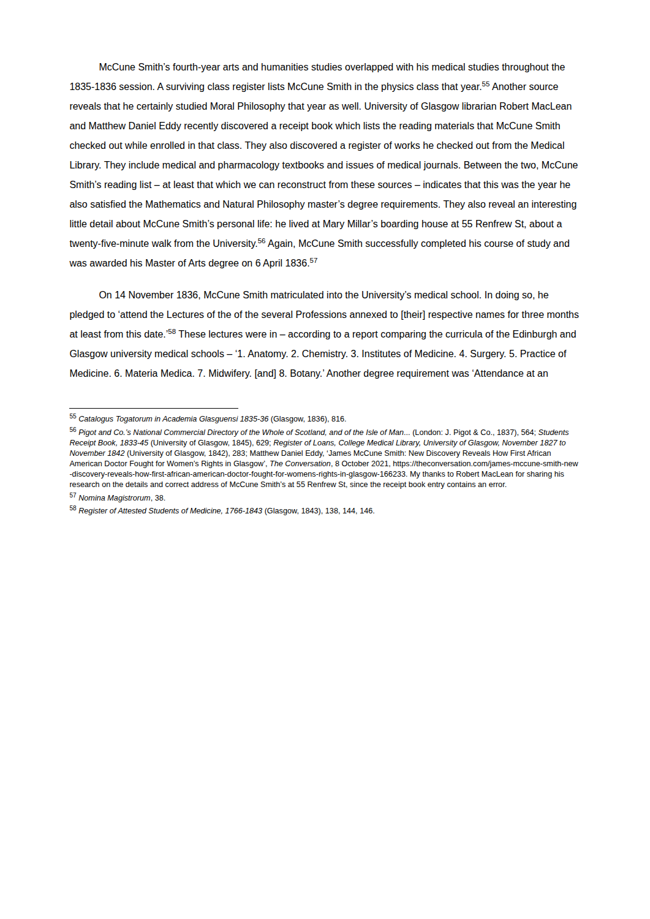McCune Smith’s fourth-year arts and humanities studies overlapped with his medical studies throughout the 1835-1836 session. A surviving class register lists McCune Smith in the physics class that year.55 Another source reveals that he certainly studied Moral Philosophy that year as well. University of Glasgow librarian Robert MacLean and Matthew Daniel Eddy recently discovered a receipt book which lists the reading materials that McCune Smith checked out while enrolled in that class. They also discovered a register of works he checked out from the Medical Library. They include medical and pharmacology textbooks and issues of medical journals. Between the two, McCune Smith’s reading list – at least that which we can reconstruct from these sources – indicates that this was the year he also satisfied the Mathematics and Natural Philosophy master’s degree requirements. They also reveal an interesting little detail about McCune Smith’s personal life: he lived at Mary Millar’s boarding house at 55 Renfrew St, about a twenty-five-minute walk from the University.56 Again, McCune Smith successfully completed his course of study and was awarded his Master of Arts degree on 6 April 1836.57
On 14 November 1836, McCune Smith matriculated into the University’s medical school. In doing so, he pledged to ‘attend the Lectures of the of the several Professions annexed to [their] respective names for three months at least from this date.’58 These lectures were in – according to a report comparing the curricula of the Edinburgh and Glasgow university medical schools – ‘1. Anatomy. 2. Chemistry. 3. Institutes of Medicine. 4. Surgery. 5. Practice of Medicine. 6. Materia Medica. 7. Midwifery. [and] 8. Botany.’ Another degree requirement was ‘Attendance at an
55 Catalogus Togatorum in Academia Glasguensi 1835-36 (Glasgow, 1836), 816.
56 Pigot and Co.’s National Commercial Directory of the Whole of Scotland, and of the Isle of Man... (London: J. Pigot & Co., 1837), 564; Students Receipt Book, 1833-45 (University of Glasgow, 1845), 629; Register of Loans, College Medical Library, University of Glasgow, November 1827 to November 1842 (University of Glasgow, 1842), 283; Matthew Daniel Eddy, ‘James McCune Smith: New Discovery Reveals How First African American Doctor Fought for Women’s Rights in Glasgow’, The Conversation, 8 October 2021, https://theconversation.com/james-mccune-smith-new-discovery-reveals-how-first-african-american-doctor-fought-for-womens-rights-in-glasgow-166233. My thanks to Robert MacLean for sharing his research on the details and correct address of McCune Smith’s at 55 Renfrew St, since the receipt book entry contains an error.
57 Nomina Magistrorum, 38.
58 Register of Attested Students of Medicine, 1766-1843 (Glasgow, 1843), 138, 144, 146.